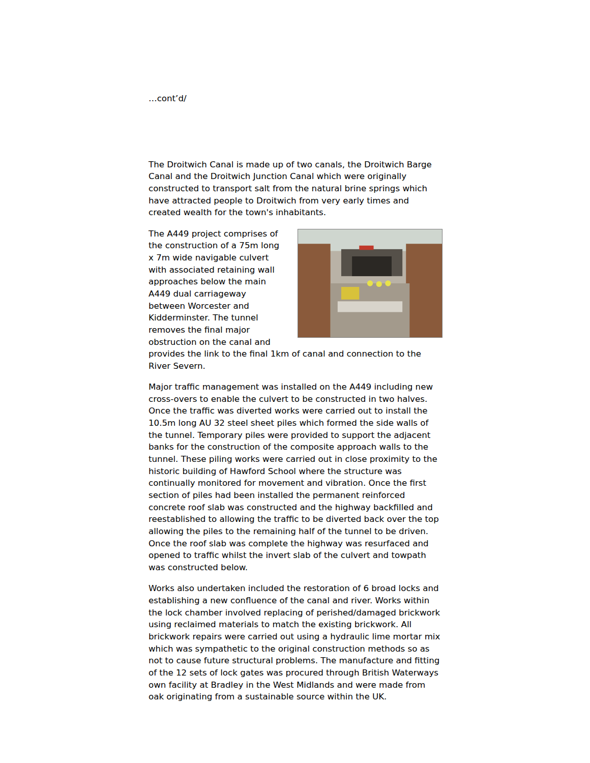…cont’d/
The Droitwich Canal is made up of two canals, the Droitwich Barge Canal and the Droitwich Junction Canal which were originally constructed to transport salt from the natural brine springs which have attracted people to Droitwich from very early times and created wealth for the town's inhabitants.
The A449 project comprises of the construction of a 75m long x 7m wide navigable culvert with associated retaining wall approaches below the main A449 dual carriageway between Worcester and Kidderminster. The tunnel removes the final major obstruction on the canal and provides the link to the final 1km of canal and connection to the River Severn.
Major traffic management was installed on the A449 including new cross-overs to enable the culvert to be constructed in two halves. Once the traffic was diverted works were carried out to install the 10.5m long AU 32 steel sheet piles which formed the side walls of the tunnel. Temporary piles were provided to support the adjacent banks for the construction of the composite approach walls to the tunnel. These piling works were carried out in close proximity to the historic building of Hawford School where the structure was continually monitored for movement and vibration. Once the first section of piles had been installed the permanent reinforced concrete roof slab was constructed and the highway backfilled and reestablished to allowing the traffic to be diverted back over the top allowing the piles to the remaining half of the tunnel to be driven. Once the roof slab was complete the highway was resurfaced and opened to traffic whilst the invert slab of the culvert and towpath was constructed below.
Works also undertaken included the restoration of 6 broad locks and establishing a new confluence of the canal and river. Works within the lock chamber involved replacing of perished/damaged brickwork using reclaimed materials to match the existing brickwork. All brickwork repairs were carried out using a hydraulic lime mortar mix which was sympathetic to the original construction methods so as not to cause future structural problems. The manufacture and fitting of the 12 sets of lock gates was procured through British Waterways own facility at Bradley in the West Midlands and were made from oak originating from a sustainable source within the UK.